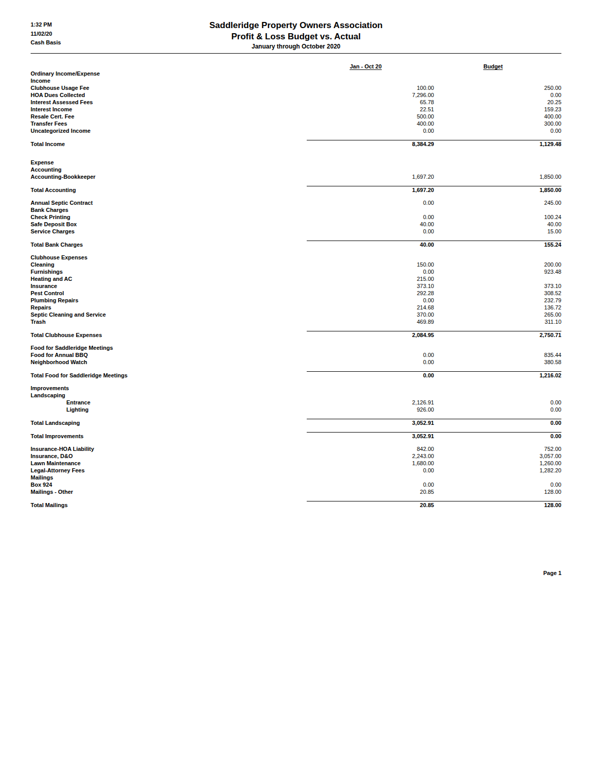1:32 PM
11/02/20
Cash Basis
Saddleridge Property Owners Association
Profit & Loss Budget vs. Actual
January through October 2020
| | Jan - Oct 20 | Budget |
| Ordinary Income/Expense | | |
| Income | | |
| Clubhouse Usage Fee | 100.00 | 250.00 |
| HOA Dues Collected | 7,296.00 | 0.00 |
| Interest Assessed Fees | 65.78 | 20.25 |
| Interest Income | 22.51 | 159.23 |
| Resale Cert. Fee | 500.00 | 400.00 |
| Transfer Fees | 400.00 | 300.00 |
| Uncategorized Income | 0.00 | 0.00 |
| Total Income | 8,384.29 | 1,129.48 |
| Expense | | |
| Accounting | | |
| Accounting-Bookkeeper | 1,697.20 | 1,850.00 |
| Total Accounting | 1,697.20 | 1,850.00 |
| Annual Septic Contract | 0.00 | 245.00 |
| Bank Charges | | |
| Check Printing | 0.00 | 100.24 |
| Safe Deposit Box | 40.00 | 40.00 |
| Service Charges | 0.00 | 15.00 |
| Total Bank Charges | 40.00 | 155.24 |
| Clubhouse Expenses | | |
| Cleaning | 150.00 | 200.00 |
| Furnishings | 0.00 | 923.48 |
| Heating and AC | 215.00 | |
| Insurance | 373.10 | 373.10 |
| Pest Control | 292.28 | 308.52 |
| Plumbing Repairs | 0.00 | 232.79 |
| Repairs | 214.68 | 136.72 |
| Septic Cleaning and Service | 370.00 | 265.00 |
| Trash | 469.89 | 311.10 |
| Total Clubhouse Expenses | 2,084.95 | 2,750.71 |
| Food for Saddleridge Meetings | | |
| Food for Annual BBQ | 0.00 | 835.44 |
| Neighborhood Watch | 0.00 | 380.58 |
| Total Food for Saddleridge Meetings | 0.00 | 1,216.02 |
| Improvements | | |
| Landscaping | | |
| Entrance | 2,126.91 | 0.00 |
| Lighting | 926.00 | 0.00 |
| Total Landscaping | 3,052.91 | 0.00 |
| Total Improvements | 3,052.91 | 0.00 |
| Insurance-HOA Liability | 842.00 | 752.00 |
| Insurance, D&O | 2,243.00 | 3,057.00 |
| Lawn Maintenance | 1,680.00 | 1,260.00 |
| Legal-Attorney Fees | 0.00 | 1,282.20 |
| Mailings | | |
| Box 924 | 0.00 | 0.00 |
| Mailings - Other | 20.85 | 128.00 |
| Total Mailings | 20.85 | 128.00 |
Page 1